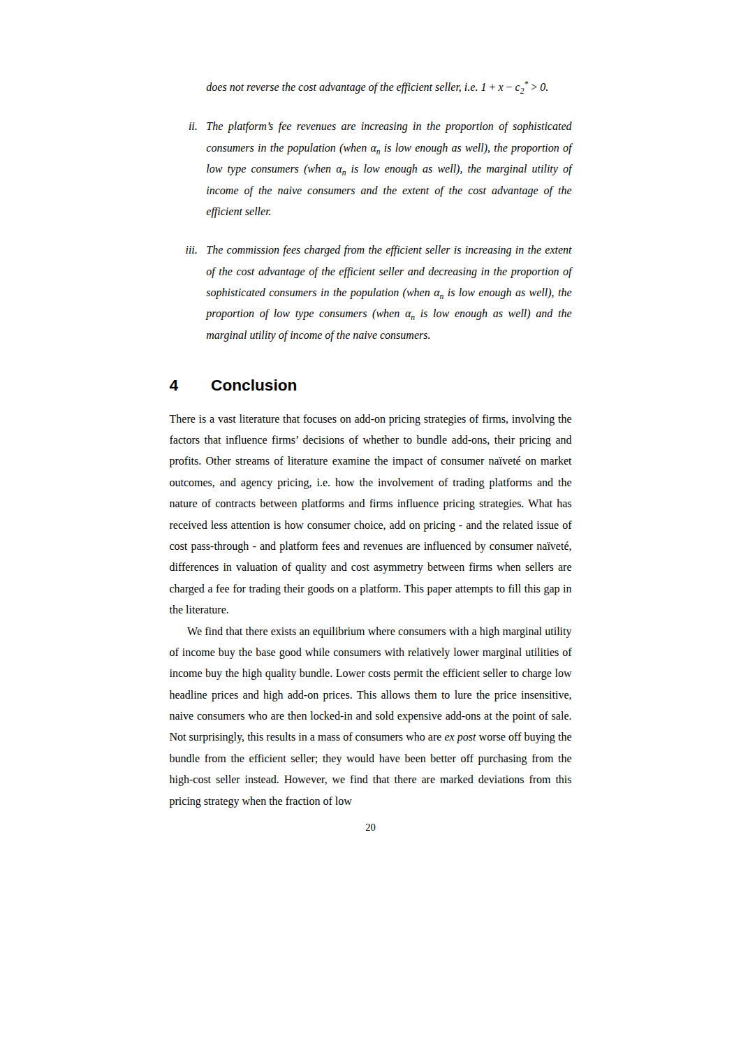does not reverse the cost advantage of the efficient seller, i.e. 1 + x − c2* > 0.
ii. The platform’s fee revenues are increasing in the proportion of sophisticated consumers in the population (when αn is low enough as well), the proportion of low type consumers (when αn is low enough as well), the marginal utility of income of the naive consumers and the extent of the cost advantage of the efficient seller.
iii. The commission fees charged from the efficient seller is increasing in the extent of the cost advantage of the efficient seller and decreasing in the proportion of sophisticated consumers in the population (when αn is low enough as well), the proportion of low type consumers (when αn is low enough as well) and the marginal utility of income of the naive consumers.
4 Conclusion
There is a vast literature that focuses on add-on pricing strategies of firms, involving the factors that influence firms’ decisions of whether to bundle add-ons, their pricing and profits. Other streams of literature examine the impact of consumer naïveté on market outcomes, and agency pricing, i.e. how the involvement of trading platforms and the nature of contracts between platforms and firms influence pricing strategies. What has received less attention is how consumer choice, add on pricing - and the related issue of cost pass-through - and platform fees and revenues are influenced by consumer naïveté, differences in valuation of quality and cost asymmetry between firms when sellers are charged a fee for trading their goods on a platform. This paper attempts to fill this gap in the literature.
We find that there exists an equilibrium where consumers with a high marginal utility of income buy the base good while consumers with relatively lower marginal utilities of income buy the high quality bundle. Lower costs permit the efficient seller to charge low headline prices and high add-on prices. This allows them to lure the price insensitive, naive consumers who are then locked-in and sold expensive add-ons at the point of sale. Not surprisingly, this results in a mass of consumers who are ex post worse off buying the bundle from the efficient seller; they would have been better off purchasing from the high-cost seller instead. However, we find that there are marked deviations from this pricing strategy when the fraction of low
20